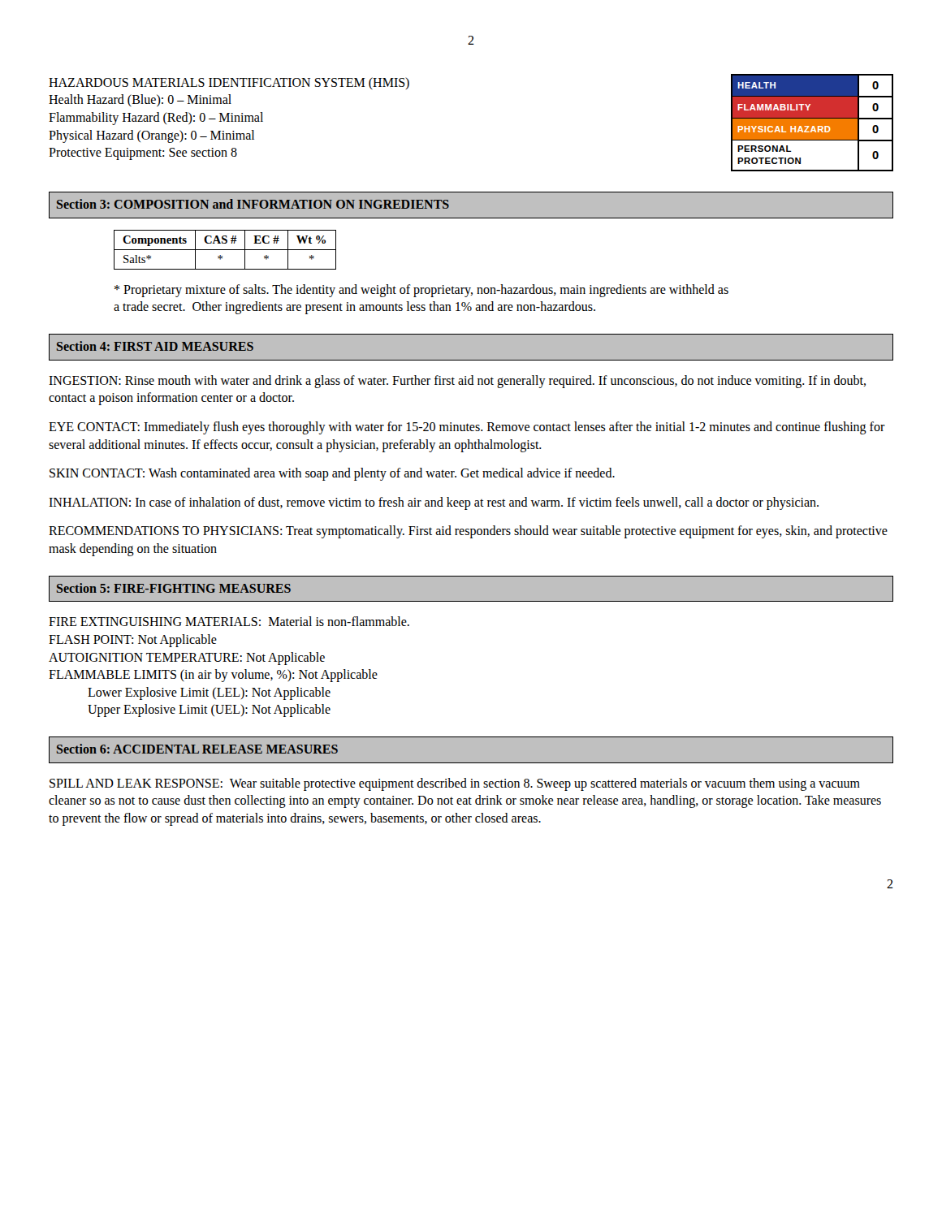2
HAZARDOUS MATERIALS IDENTIFICATION SYSTEM (HMIS)
Health Hazard (Blue): 0 – Minimal
Flammability Hazard (Red): 0 – Minimal
Physical Hazard (Orange): 0 – Minimal
Protective Equipment: See section 8
| HEALTH | 0 |
| FLAMMABILITY | 0 |
| PHYSICAL HAZARD | 0 |
| PERSONAL PROTECTION | 0 |
Section 3: COMPOSITION and INFORMATION ON INGREDIENTS
| Components | CAS # | EC # | Wt % |
| --- | --- | --- | --- |
| Salts* | * | * | * |
* Proprietary mixture of salts. The identity and weight of proprietary, non-hazardous, main ingredients are withheld as a trade secret. Other ingredients are present in amounts less than 1% and are non-hazardous.
Section 4: FIRST AID MEASURES
INGESTION: Rinse mouth with water and drink a glass of water. Further first aid not generally required. If unconscious, do not induce vomiting. If in doubt, contact a poison information center or a doctor.
EYE CONTACT: Immediately flush eyes thoroughly with water for 15-20 minutes. Remove contact lenses after the initial 1-2 minutes and continue flushing for several additional minutes. If effects occur, consult a physician, preferably an ophthalmologist.
SKIN CONTACT: Wash contaminated area with soap and plenty of and water. Get medical advice if needed.
INHALATION: In case of inhalation of dust, remove victim to fresh air and keep at rest and warm. If victim feels unwell, call a doctor or physician.
RECOMMENDATIONS TO PHYSICIANS: Treat symptomatically. First aid responders should wear suitable protective equipment for eyes, skin, and protective mask depending on the situation
Section 5: FIRE-FIGHTING MEASURES
FIRE EXTINGUISHING MATERIALS: Material is non-flammable.
FLASH POINT: Not Applicable
AUTOIGNITION TEMPERATURE: Not Applicable
FLAMMABLE LIMITS (in air by volume, %): Not Applicable
Lower Explosive Limit (LEL): Not Applicable
Upper Explosive Limit (UEL): Not Applicable
Section 6: ACCIDENTAL RELEASE MEASURES
SPILL AND LEAK RESPONSE: Wear suitable protective equipment described in section 8. Sweep up scattered materials or vacuum them using a vacuum cleaner so as not to cause dust then collecting into an empty container. Do not eat drink or smoke near release area, handling, or storage location. Take measures to prevent the flow or spread of materials into drains, sewers, basements, or other closed areas.
2